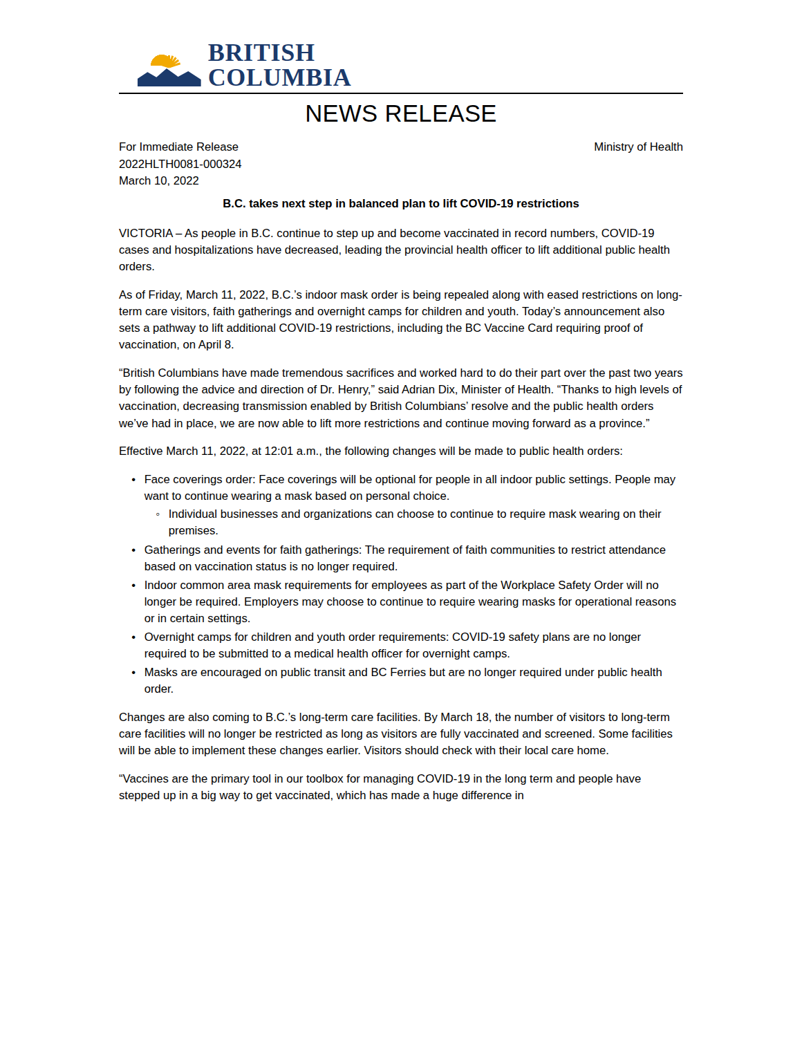BRITISH
COLUMBIA
NEWS RELEASE
For Immediate Release
2022HLTH0081-000324
March 10, 2022
Ministry of Health
B.C. takes next step in balanced plan to lift COVID-19 restrictions
VICTORIA – As people in B.C. continue to step up and become vaccinated in record numbers, COVID-19 cases and hospitalizations have decreased, leading the provincial health officer to lift additional public health orders.
As of Friday, March 11, 2022, B.C.’s indoor mask order is being repealed along with eased restrictions on long-term care visitors, faith gatherings and overnight camps for children and youth. Today’s announcement also sets a pathway to lift additional COVID-19 restrictions, including the BC Vaccine Card requiring proof of vaccination, on April 8.
“British Columbians have made tremendous sacrifices and worked hard to do their part over the past two years by following the advice and direction of Dr. Henry,” said Adrian Dix, Minister of Health. “Thanks to high levels of vaccination, decreasing transmission enabled by British Columbians’ resolve and the public health orders we’ve had in place, we are now able to lift more restrictions and continue moving forward as a province.”
Effective March 11, 2022, at 12:01 a.m., the following changes will be made to public health orders:
Face coverings order: Face coverings will be optional for people in all indoor public settings. People may want to continue wearing a mask based on personal choice.
Individual businesses and organizations can choose to continue to require mask wearing on their premises.
Gatherings and events for faith gatherings: The requirement of faith communities to restrict attendance based on vaccination status is no longer required.
Indoor common area mask requirements for employees as part of the Workplace Safety Order will no longer be required. Employers may choose to continue to require wearing masks for operational reasons or in certain settings.
Overnight camps for children and youth order requirements: COVID-19 safety plans are no longer required to be submitted to a medical health officer for overnight camps.
Masks are encouraged on public transit and BC Ferries but are no longer required under public health order.
Changes are also coming to B.C.’s long-term care facilities. By March 18, the number of visitors to long-term care facilities will no longer be restricted as long as visitors are fully vaccinated and screened. Some facilities will be able to implement these changes earlier. Visitors should check with their local care home.
“Vaccines are the primary tool in our toolbox for managing COVID-19 in the long term and people have stepped up in a big way to get vaccinated, which has made a huge difference in